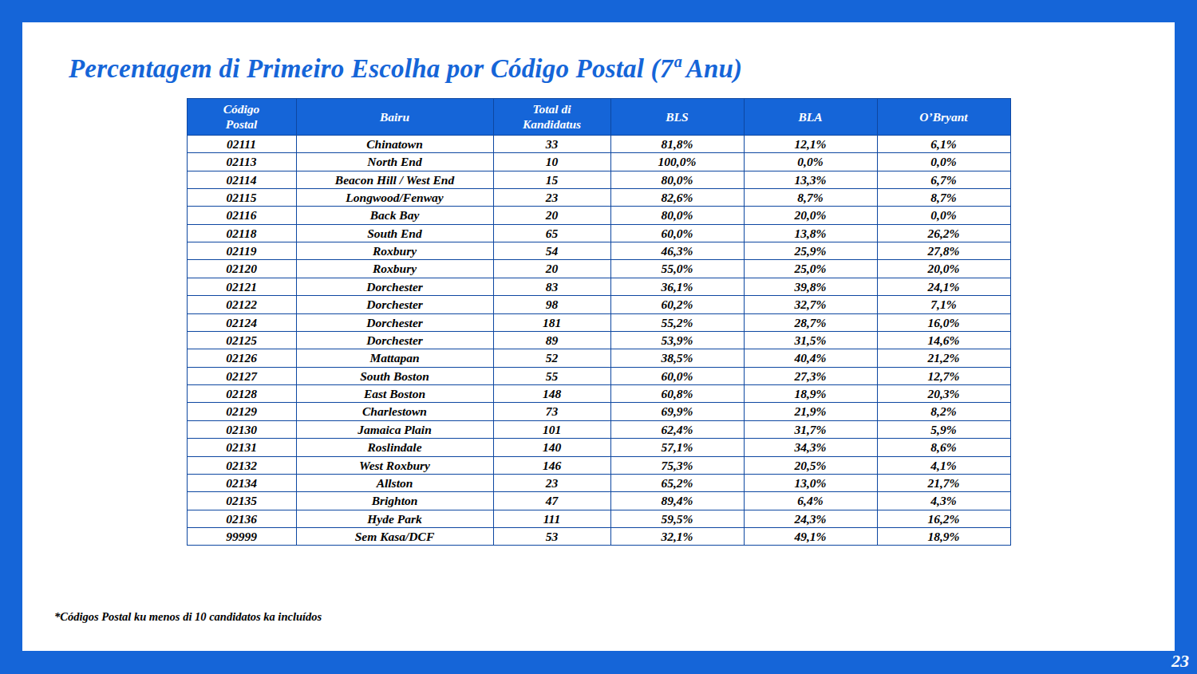Percentagem di Primeiro Escolha por Código Postal (7ª Anu)
| Código Postal | Bairu | Total di Kandidatus | BLS | BLA | O’Bryant |
| --- | --- | --- | --- | --- | --- |
| 02111 | Chinatown | 33 | 81,8% | 12,1% | 6,1% |
| 02113 | North End | 10 | 100,0% | 0,0% | 0,0% |
| 02114 | Beacon Hill / West End | 15 | 80,0% | 13,3% | 6,7% |
| 02115 | Longwood/Fenway | 23 | 82,6% | 8,7% | 8,7% |
| 02116 | Back Bay | 20 | 80,0% | 20,0% | 0,0% |
| 02118 | South End | 65 | 60,0% | 13,8% | 26,2% |
| 02119 | Roxbury | 54 | 46,3% | 25,9% | 27,8% |
| 02120 | Roxbury | 20 | 55,0% | 25,0% | 20,0% |
| 02121 | Dorchester | 83 | 36,1% | 39,8% | 24,1% |
| 02122 | Dorchester | 98 | 60,2% | 32,7% | 7,1% |
| 02124 | Dorchester | 181 | 55,2% | 28,7% | 16,0% |
| 02125 | Dorchester | 89 | 53,9% | 31,5% | 14,6% |
| 02126 | Mattapan | 52 | 38,5% | 40,4% | 21,2% |
| 02127 | South Boston | 55 | 60,0% | 27,3% | 12,7% |
| 02128 | East Boston | 148 | 60,8% | 18,9% | 20,3% |
| 02129 | Charlestown | 73 | 69,9% | 21,9% | 8,2% |
| 02130 | Jamaica Plain | 101 | 62,4% | 31,7% | 5,9% |
| 02131 | Roslindale | 140 | 57,1% | 34,3% | 8,6% |
| 02132 | West Roxbury | 146 | 75,3% | 20,5% | 4,1% |
| 02134 | Allston | 23 | 65,2% | 13,0% | 21,7% |
| 02135 | Brighton | 47 | 89,4% | 6,4% | 4,3% |
| 02136 | Hyde Park | 111 | 59,5% | 24,3% | 16,2% |
| 99999 | Sem Kasa/DCF | 53 | 32,1% | 49,1% | 18,9% |
*Códigos Postal ku menos di 10 candidatos ka incluídos
23